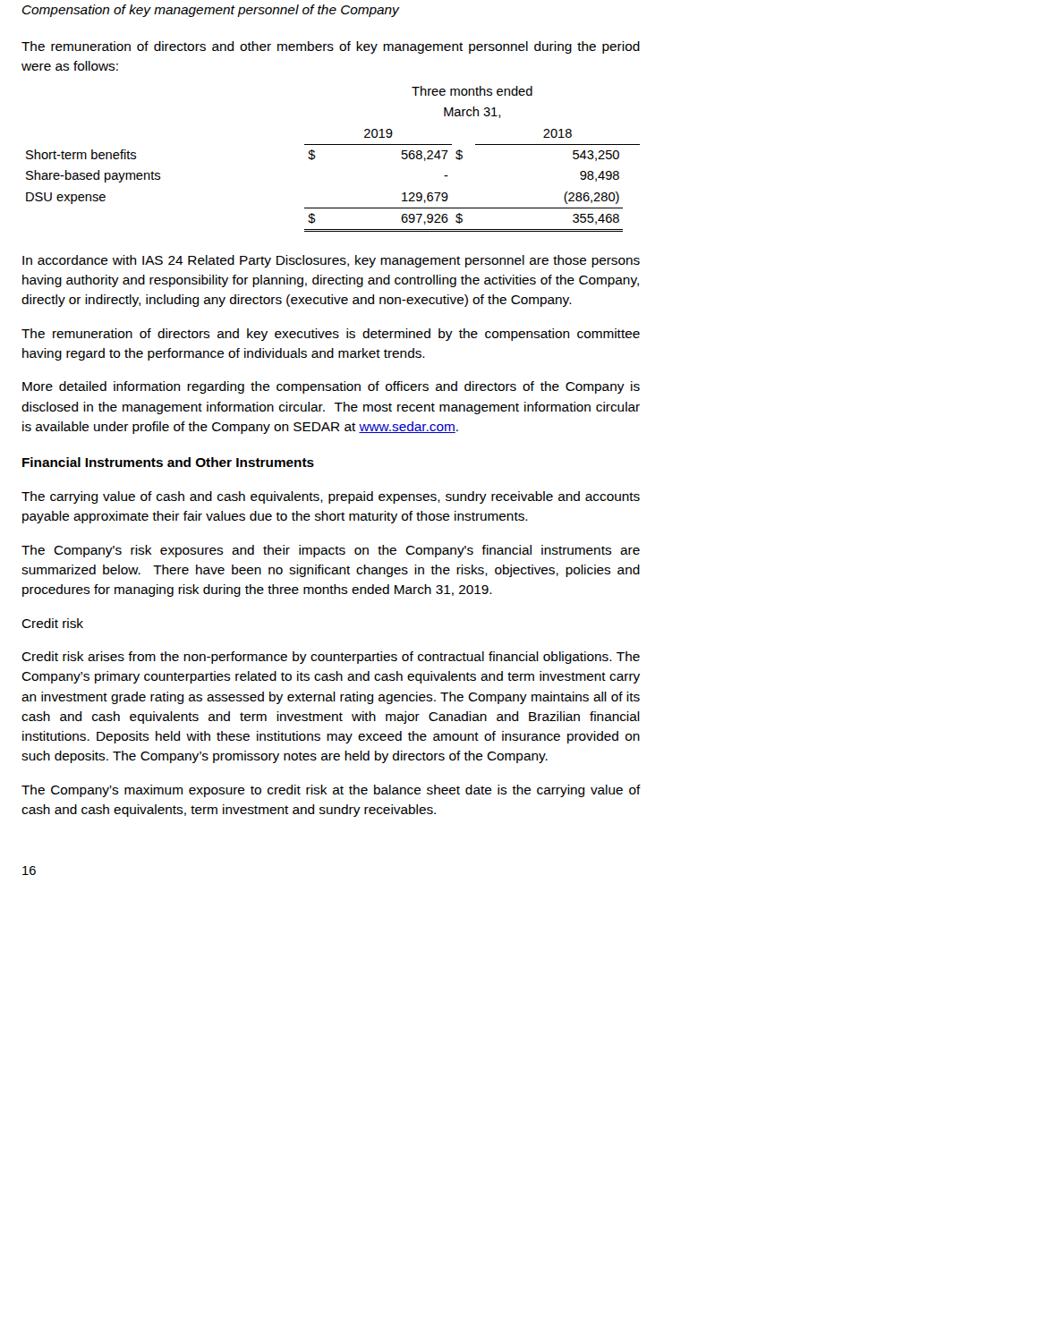Compensation of key management personnel of the Company
The remuneration of directors and other members of key management personnel during the period were as follows:
| | | Three months ended |
| | | March 31, |
| | | 2019 | | 2018 |
| Short-term benefits | | $ | 568,247 | $ | 543,250 | |
| Share-based payments | | | - | | 98,498 | |
| DSU expense | | | 129,679 | | (286,280) | |
| | | $ | 697,926 | $ | 355,468 | |
In accordance with IAS 24 Related Party Disclosures, key management personnel are those persons having authority and responsibility for planning, directing and controlling the activities of the Company, directly or indirectly, including any directors (executive and non-executive) of the Company.
The remuneration of directors and key executives is determined by the compensation committee having regard to the performance of individuals and market trends.
More detailed information regarding the compensation of officers and directors of the Company is disclosed in the management information circular. The most recent management information circular is available under profile of the Company on SEDAR at www.sedar.com.
Financial Instruments and Other Instruments
The carrying value of cash and cash equivalents, prepaid expenses, sundry receivable and accounts payable approximate their fair values due to the short maturity of those instruments.
The Company's risk exposures and their impacts on the Company's financial instruments are summarized below. There have been no significant changes in the risks, objectives, policies and procedures for managing risk during the three months ended March 31, 2019.
Credit risk
Credit risk arises from the non-performance by counterparties of contractual financial obligations. The Company’s primary counterparties related to its cash and cash equivalents and term investment carry an investment grade rating as assessed by external rating agencies. The Company maintains all of its cash and cash equivalents and term investment with major Canadian and Brazilian financial institutions. Deposits held with these institutions may exceed the amount of insurance provided on such deposits. The Company’s promissory notes are held by directors of the Company.
The Company’s maximum exposure to credit risk at the balance sheet date is the carrying value of cash and cash equivalents, term investment and sundry receivables.
16